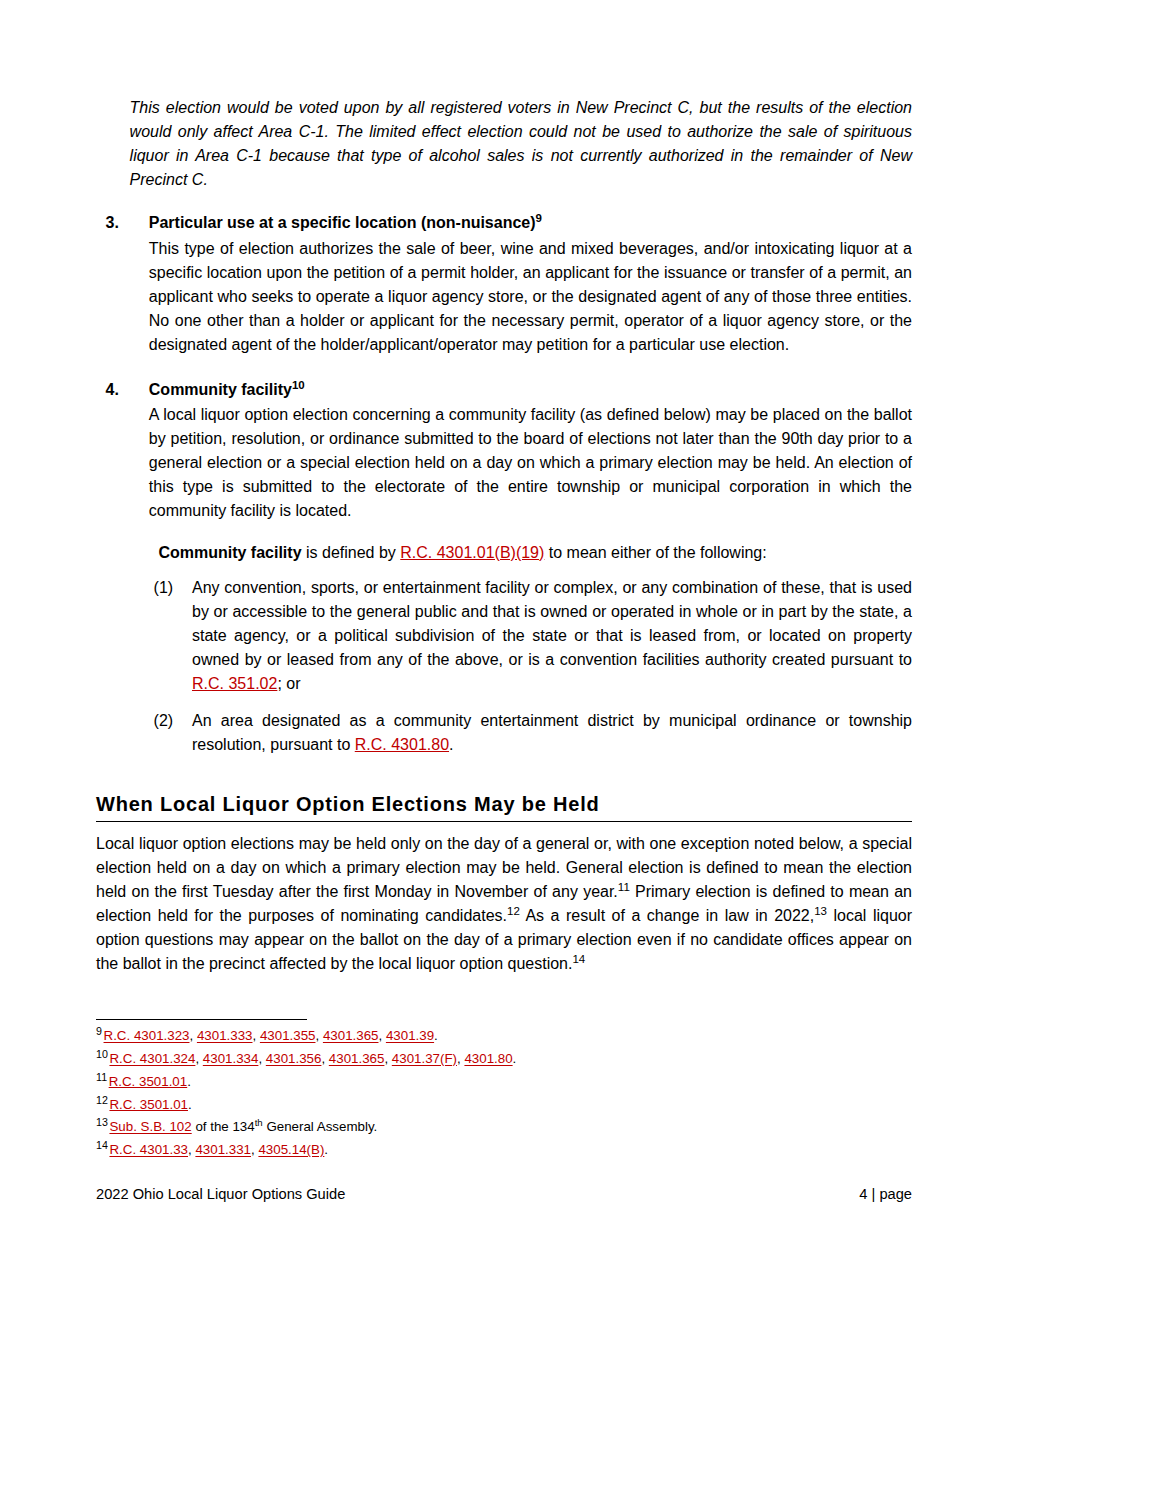This election would be voted upon by all registered voters in New Precinct C, but the results of the election would only affect Area C-1. The limited effect election could not be used to authorize the sale of spirituous liquor in Area C-1 because that type of alcohol sales is not currently authorized in the remainder of New Precinct C.
3. Particular use at a specific location (non-nuisance)9
This type of election authorizes the sale of beer, wine and mixed beverages, and/or intoxicating liquor at a specific location upon the petition of a permit holder, an applicant for the issuance or transfer of a permit, an applicant who seeks to operate a liquor agency store, or the designated agent of any of those three entities. No one other than a holder or applicant for the necessary permit, operator of a liquor agency store, or the designated agent of the holder/applicant/operator may petition for a particular use election.
4. Community facility10
A local liquor option election concerning a community facility (as defined below) may be placed on the ballot by petition, resolution, or ordinance submitted to the board of elections not later than the 90th day prior to a general election or a special election held on a day on which a primary election may be held. An election of this type is submitted to the electorate of the entire township or municipal corporation in which the community facility is located.
Community facility is defined by R.C. 4301.01(B)(19) to mean either of the following:
(1) Any convention, sports, or entertainment facility or complex, or any combination of these, that is used by or accessible to the general public and that is owned or operated in whole or in part by the state, a state agency, or a political subdivision of the state or that is leased from, or located on property owned by or leased from any of the above, or is a convention facilities authority created pursuant to R.C. 351.02; or
(2) An area designated as a community entertainment district by municipal ordinance or township resolution, pursuant to R.C. 4301.80.
When Local Liquor Option Elections May be Held
Local liquor option elections may be held only on the day of a general or, with one exception noted below, a special election held on a day on which a primary election may be held. General election is defined to mean the election held on the first Tuesday after the first Monday in November of any year.11 Primary election is defined to mean an election held for the purposes of nominating candidates.12 As a result of a change in law in 2022,13 local liquor option questions may appear on the ballot on the day of a primary election even if no candidate offices appear on the ballot in the precinct affected by the local liquor option question.14
9 R.C. 4301.323, 4301.333, 4301.355, 4301.365, 4301.39.
10 R.C. 4301.324, 4301.334, 4301.356, 4301.365, 4301.37(F), 4301.80.
11 R.C. 3501.01.
12 R.C. 3501.01.
13 Sub. S.B. 102 of the 134th General Assembly.
14 R.C. 4301.33, 4301.331, 4305.14(B).
2022 Ohio Local Liquor Options Guide 4 | page